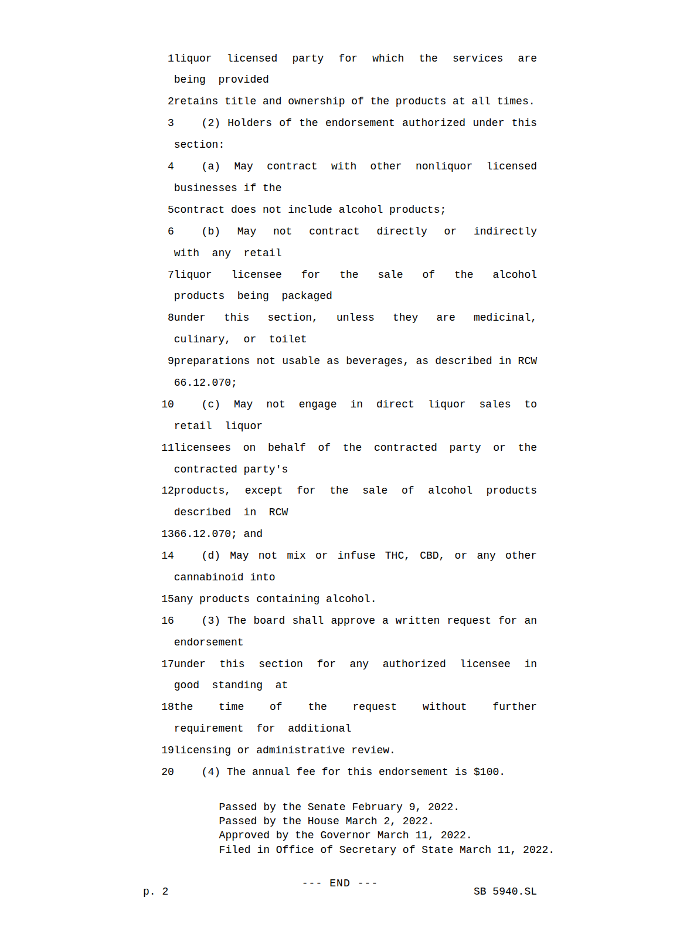| 1 | liquor licensed party for which the services are being provided |
| 2 | retains title and ownership of the products at all times. |
| 3 | (2) Holders of the endorsement authorized under this section: |
| 4 | (a) May contract with other nonliquor licensed businesses if the |
| 5 | contract does not include alcohol products; |
| 6 | (b) May not contract directly or indirectly with any retail |
| 7 | liquor licensee for the sale of the alcohol products being packaged |
| 8 | under this section, unless they are medicinal, culinary, or toilet |
| 9 | preparations not usable as beverages, as described in RCW 66.12.070; |
| 10 | (c) May not engage in direct liquor sales to retail liquor |
| 11 | licensees on behalf of the contracted party or the contracted party's |
| 12 | products, except for the sale of alcohol products described in RCW |
| 13 | 66.12.070; and |
| 14 | (d) May not mix or infuse THC, CBD, or any other cannabinoid into |
| 15 | any products containing alcohol. |
| 16 | (3) The board shall approve a written request for an endorsement |
| 17 | under this section for any authorized licensee in good standing at |
| 18 | the time of the request without further requirement for additional |
| 19 | licensing or administrative review. |
| 20 | (4) The annual fee for this endorsement is $100. |
Passed by the Senate February 9, 2022. Passed by the House March 2, 2022. Approved by the Governor March 11, 2022. Filed in Office of Secretary of State March 11, 2022.
--- END ---
p. 2 SB 5940.SL